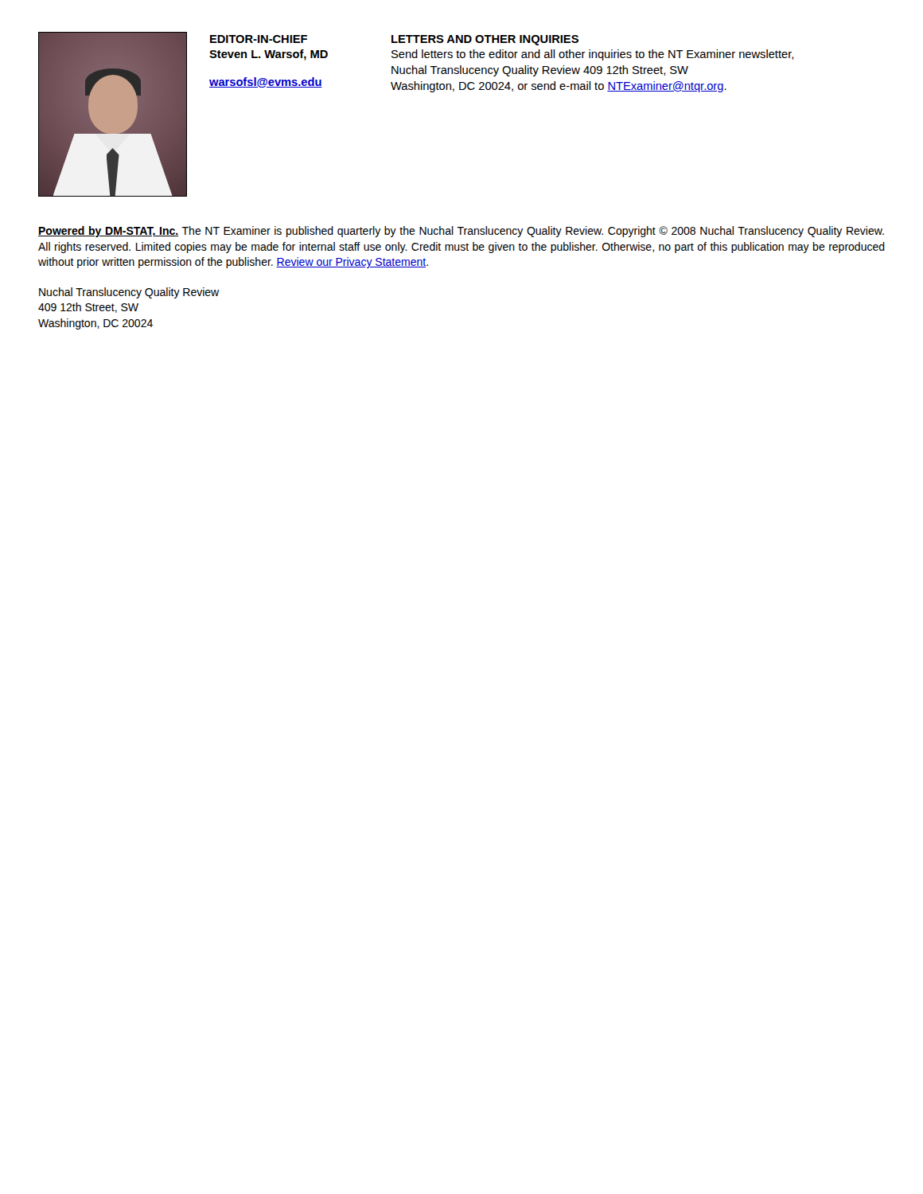EDITOR-IN-CHIEF
Steven L. Warsof, MD
warsofsl@evms.edu
LETTERS AND OTHER INQUIRIES
Send letters to the editor and all other inquiries to the NT Examiner newsletter,
Nuchal Translucency Quality Review 409 12th Street, SW
Washington, DC 20024, or send e-mail to NTExaminer@ntqr.org.
Powered by DM-STAT, Inc. The NT Examiner is published quarterly by the Nuchal Translucency Quality Review. Copyright © 2008 Nuchal Translucency Quality Review. All rights reserved. Limited copies may be made for internal staff use only. Credit must be given to the publisher. Otherwise, no part of this publication may be reproduced without prior written permission of the publisher. Review our Privacy Statement.
Nuchal Translucency Quality Review
409 12th Street, SW
Washington, DC 20024